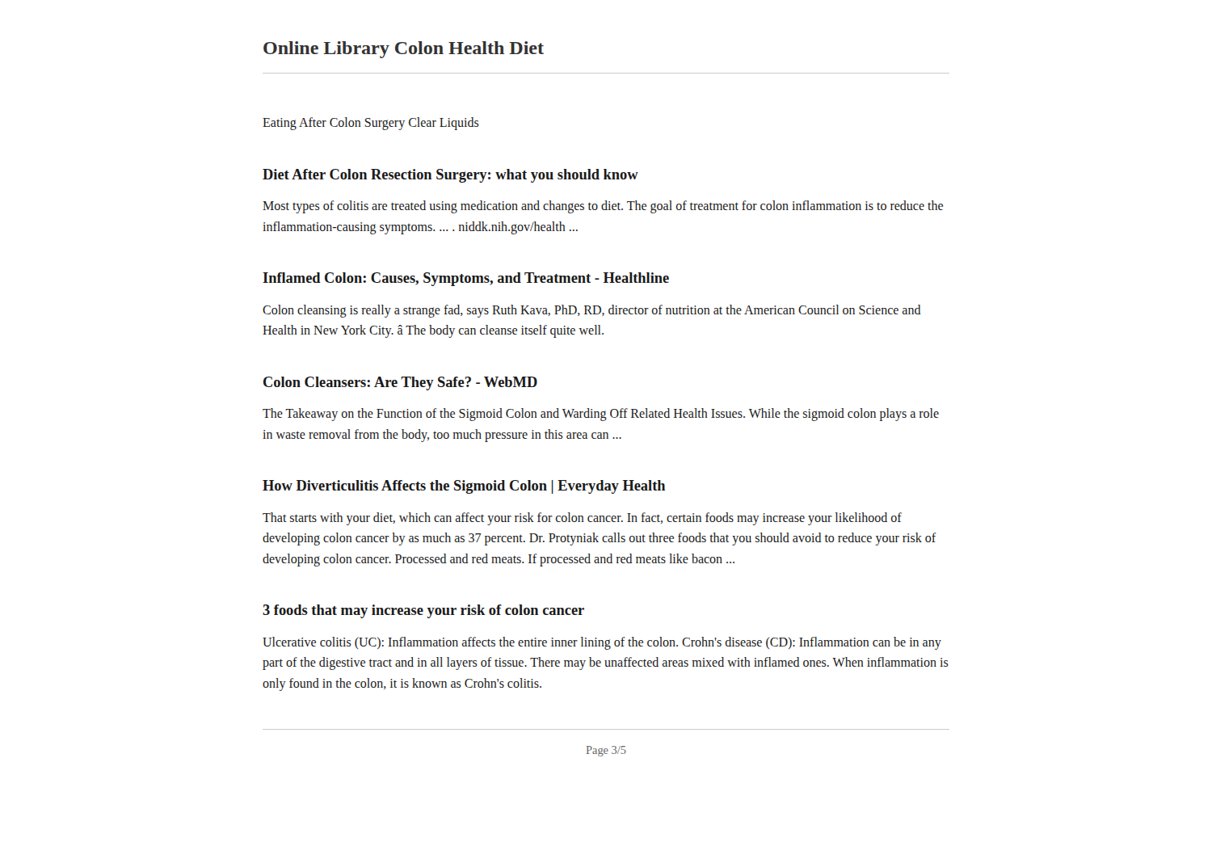Online Library Colon Health Diet
Eating After Colon Surgery Clear Liquids
Diet After Colon Resection Surgery: what you should know
Most types of colitis are treated using medication and changes to diet. The goal of treatment for colon inflammation is to reduce the inflammation-causing symptoms. ... . niddk.nih.gov/health ...
Inflamed Colon: Causes, Symptoms, and Treatment - Healthline
Colon cleansing is really a strange fad, says Ruth Kava, PhD, RD, director of nutrition at the American Council on Science and Health in New York City. â The body can cleanse itself quite well.
Colon Cleansers: Are They Safe? - WebMD
The Takeaway on the Function of the Sigmoid Colon and Warding Off Related Health Issues. While the sigmoid colon plays a role in waste removal from the body, too much pressure in this area can ...
How Diverticulitis Affects the Sigmoid Colon | Everyday Health
That starts with your diet, which can affect your risk for colon cancer. In fact, certain foods may increase your likelihood of developing colon cancer by as much as 37 percent. Dr. Protyniak calls out three foods that you should avoid to reduce your risk of developing colon cancer. Processed and red meats. If processed and red meats like bacon ...
3 foods that may increase your risk of colon cancer
Ulcerative colitis (UC): Inflammation affects the entire inner lining of the colon. Crohn's disease (CD): Inflammation can be in any part of the digestive tract and in all layers of tissue. There may be unaffected areas mixed with inflamed ones. When inflammation is only found in the colon, it is known as Crohn's colitis.
Page 3/5